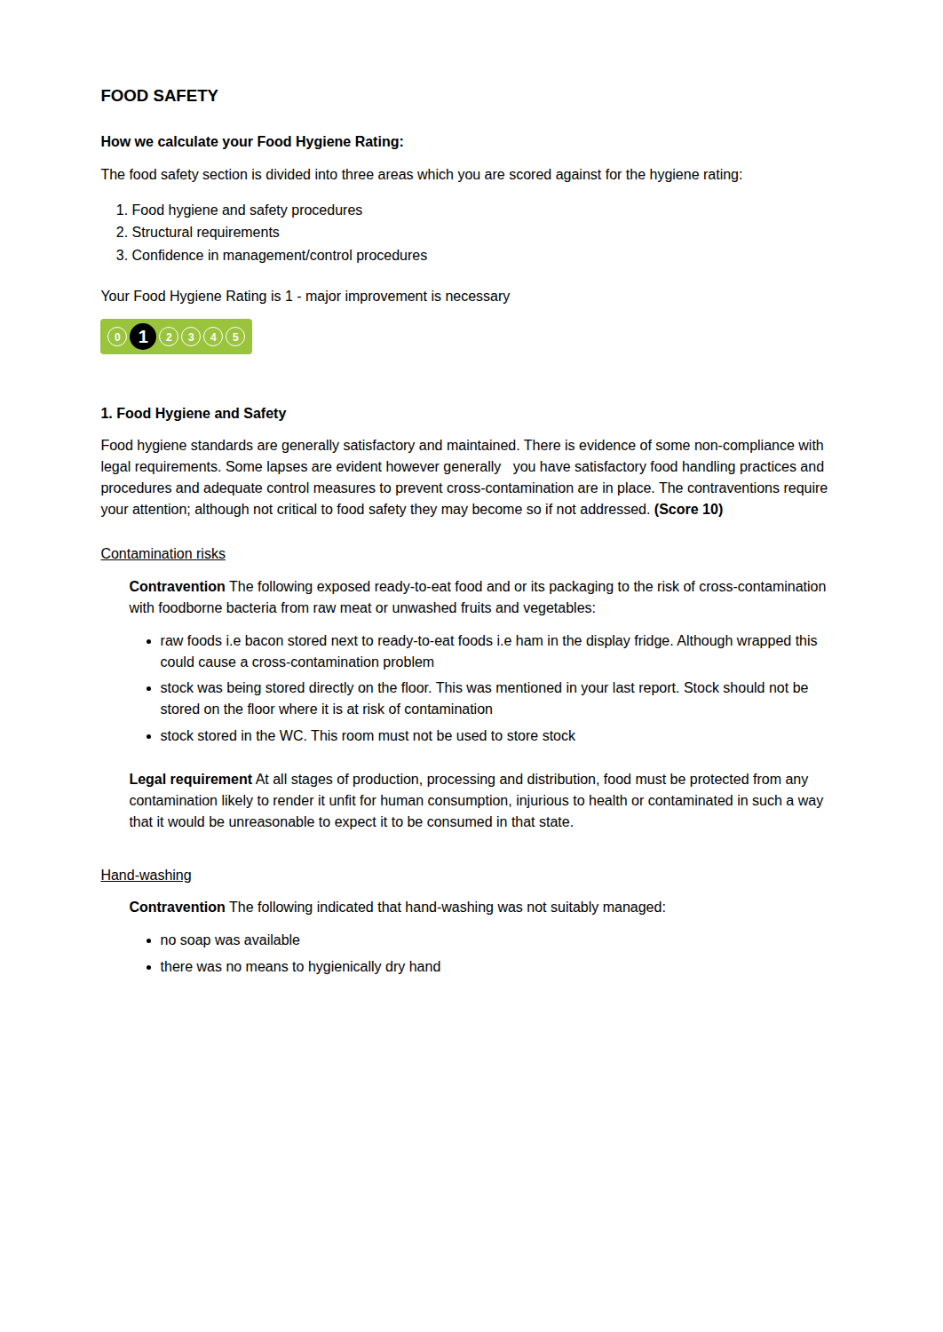FOOD SAFETY
How we calculate your Food Hygiene Rating:
The food safety section is divided into three areas which you are scored against for the hygiene rating:
Food hygiene and safety procedures
Structural requirements
Confidence in management/control procedures
Your Food Hygiene Rating is 1 - major improvement is necessary
012345
1. Food Hygiene and Safety
Food hygiene standards are generally satisfactory and maintained. There is evidence of some non-compliance with legal requirements. Some lapses are evident however generally you have satisfactory food handling practices and procedures and adequate control measures to prevent cross-contamination are in place. The contraventions require your attention; although not critical to food safety they may become so if not addressed. (Score 10)
Contamination risks
Contravention The following exposed ready-to-eat food and or its packaging to the risk of cross-contamination with foodborne bacteria from raw meat or unwashed fruits and vegetables:
raw foods i.e bacon stored next to ready-to-eat foods i.e ham in the display fridge. Although wrapped this could cause a cross-contamination problem
stock was being stored directly on the floor. This was mentioned in your last report. Stock should not be stored on the floor where it is at risk of contamination
stock stored in the WC. This room must not be used to store stock
Legal requirement At all stages of production, processing and distribution, food must be protected from any contamination likely to render it unfit for human consumption, injurious to health or contaminated in such a way that it would be unreasonable to expect it to be consumed in that state.
Hand-washing
Contravention The following indicated that hand-washing was not suitably managed:
no soap was available
there was no means to hygienically dry hand